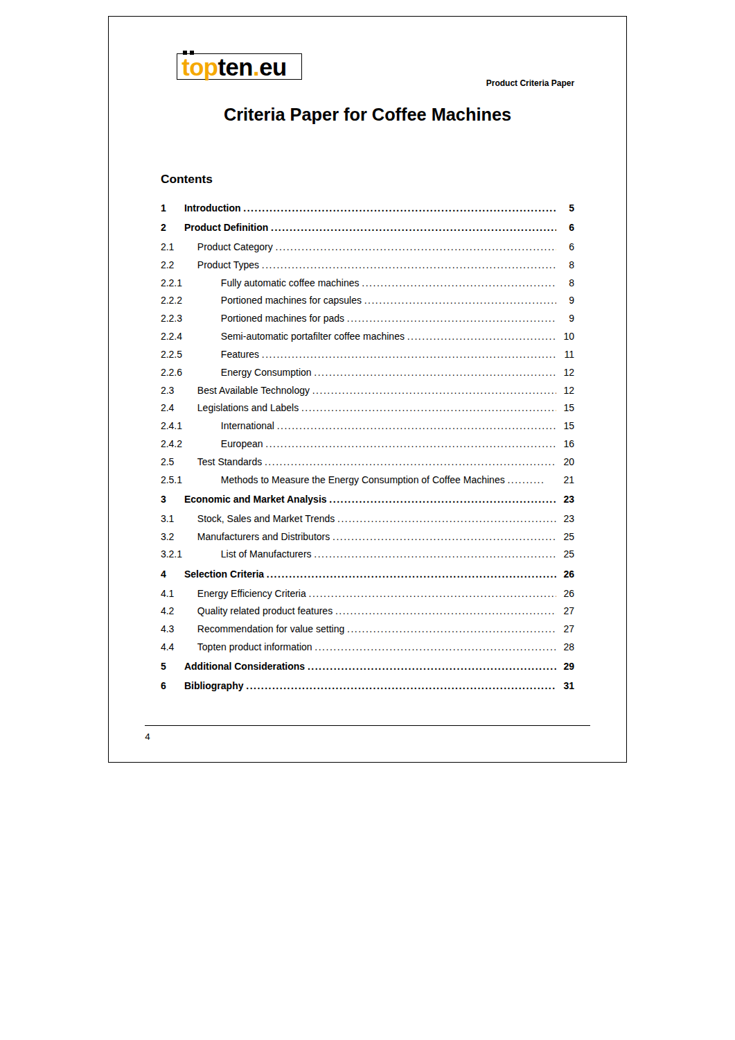top ten. eu
Product Criteria Paper
Criteria Paper for Coffee Machines
Contents
1 Introduction ........................................................................................................... 5
2 Product Definition ............................................................................................... 6
2.1 Product Category ................................................................................................ 6
2.2 Product Types ..................................................................................................... 8
2.2.1 Fully automatic coffee machines ............................................................... 8
2.2.2 Portioned machines for capsules .............................................................. 9
2.2.3 Portioned machines for pads ..................................................................... 9
2.2.4 Semi-automatic portafilter coffee machines .............................................. 10
2.2.5 Features ..................................................................................................... 11
2.2.6 Energy Consumption ................................................................................ 12
2.3 Best Available Technology ............................................................................. 12
2.4 Legislations and Labels .................................................................................... 15
2.4.1 International .............................................................................................. 15
2.4.2 European .................................................................................................... 16
2.5 Test Standards ............................................................................................... 20
2.5.1 Methods to Measure the Energy Consumption of Coffee Machines .......... 21
3 Economic and Market Analysis ......................................................................... 23
3.1 Stock, Sales and Market Trends ...................................................................... 23
3.2 Manufacturers and Distributors ........................................................................ 25
3.2.1 List of Manufacturers ................................................................................ 25
4 Selection Criteria ................................................................................................. 26
4.1 Energy Efficiency Criteria .............................................................................. 26
4.2 Quality related product features ....................................................................... 27
4.3 Recommendation for value setting ................................................................ 27
4.4 Topten product information ............................................................................. 28
5 Additional Considerations .............................................................................. 29
6 Bibliography ....................................................................................................... 31
4